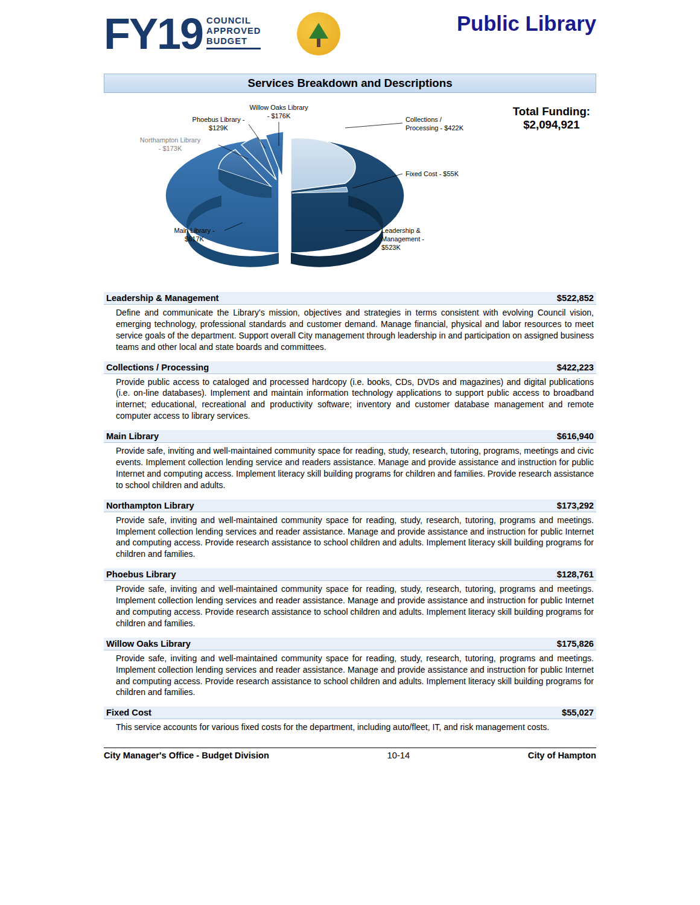FY19
COUNCIL
APPROVED
BUDGET
Public Library
Services Breakdown and Descriptions
Total Funding:
$2,094,921
Willow Oaks Library - $176K Phoebus Library - $129K Northampton Library - $173K Main Library - $617K Collections / Processing - $422K Fixed Cost - $55K Leadership & Management - $523K
Leadership & Management $522,852
Define and communicate the Library's mission, objectives and strategies in terms consistent with evolving Council vision, emerging technology, professional standards and customer demand. Manage financial, physical and labor resources to meet service goals of the department. Support overall City management through leadership in and participation on assigned business teams and other local and state boards and committees.
Collections / Processing $422,223
Provide public access to cataloged and processed hardcopy (i.e. books, CDs, DVDs and magazines) and digital publications (i.e. on-line databases). Implement and maintain information technology applications to support public access to broadband internet; educational, recreational and productivity software; inventory and customer database management and remote computer access to library services.
Main Library $616,940
Provide safe, inviting and well-maintained community space for reading, study, research, tutoring, programs, meetings and civic events. Implement collection lending service and readers assistance. Manage and provide assistance and instruction for public Internet and computing access. Implement literacy skill building programs for children and families. Provide research assistance to school children and adults.
Northampton Library $173,292
Provide safe, inviting and well-maintained community space for reading, study, research, tutoring, programs and meetings. Implement collection lending services and reader assistance. Manage and provide assistance and instruction for public Internet and computing access. Provide research assistance to school children and adults. Implement literacy skill building programs for children and families.
Phoebus Library $128,761
Provide safe, inviting and well-maintained community space for reading, study, research, tutoring, programs and meetings. Implement collection lending services and reader assistance. Manage and provide assistance and instruction for public Internet and computing access. Provide research assistance to school children and adults. Implement literacy skill building programs for children and families.
Willow Oaks Library $175,826
Provide safe, inviting and well-maintained community space for reading, study, research, tutoring, programs and meetings. Implement collection lending services and reader assistance. Manage and provide assistance and instruction for public Internet and computing access. Provide research assistance to school children and adults. Implement literacy skill building programs for children and families.
Fixed Cost $55,027
This service accounts for various fixed costs for the department, including auto/fleet, IT, and risk management costs.
City Manager's Office - Budget Division 10-14 City of Hampton